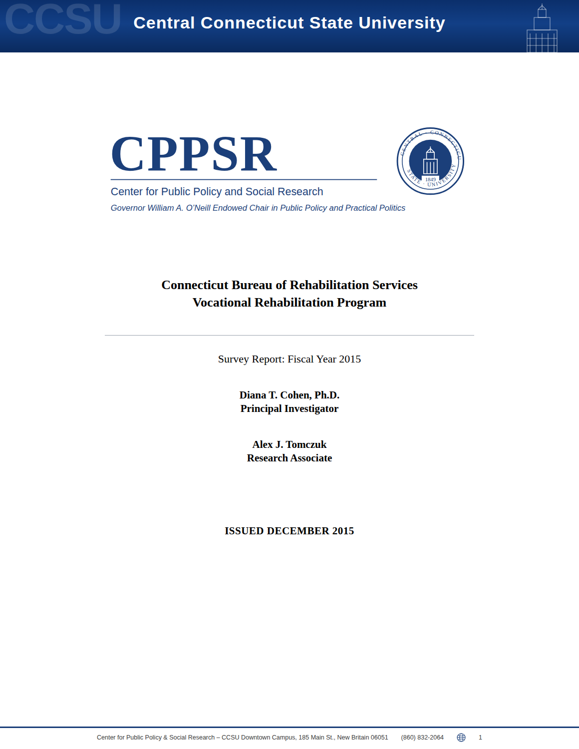CCSU
Central Connecticut State University
CPPSR Center for Public Policy and Social Research Governor William A. O’Neill Endowed Chair in Public Policy and Practical Politics 1849 CENTRAL · CONNECTICUT STATE · UNIVERSITY
Connecticut Bureau of Rehabilitation Services
Vocational Rehabilitation Program
Survey Report: Fiscal Year 2015
Diana T. Cohen, Ph.D.
Principal Investigator
Alex J. Tomczuk
Research Associate
ISSUED DECEMBER 2015
Center for Public Policy & Social Research – CCSU Downtown Campus, 185 Main St., New Britain 06051 (860) 832-2064 1